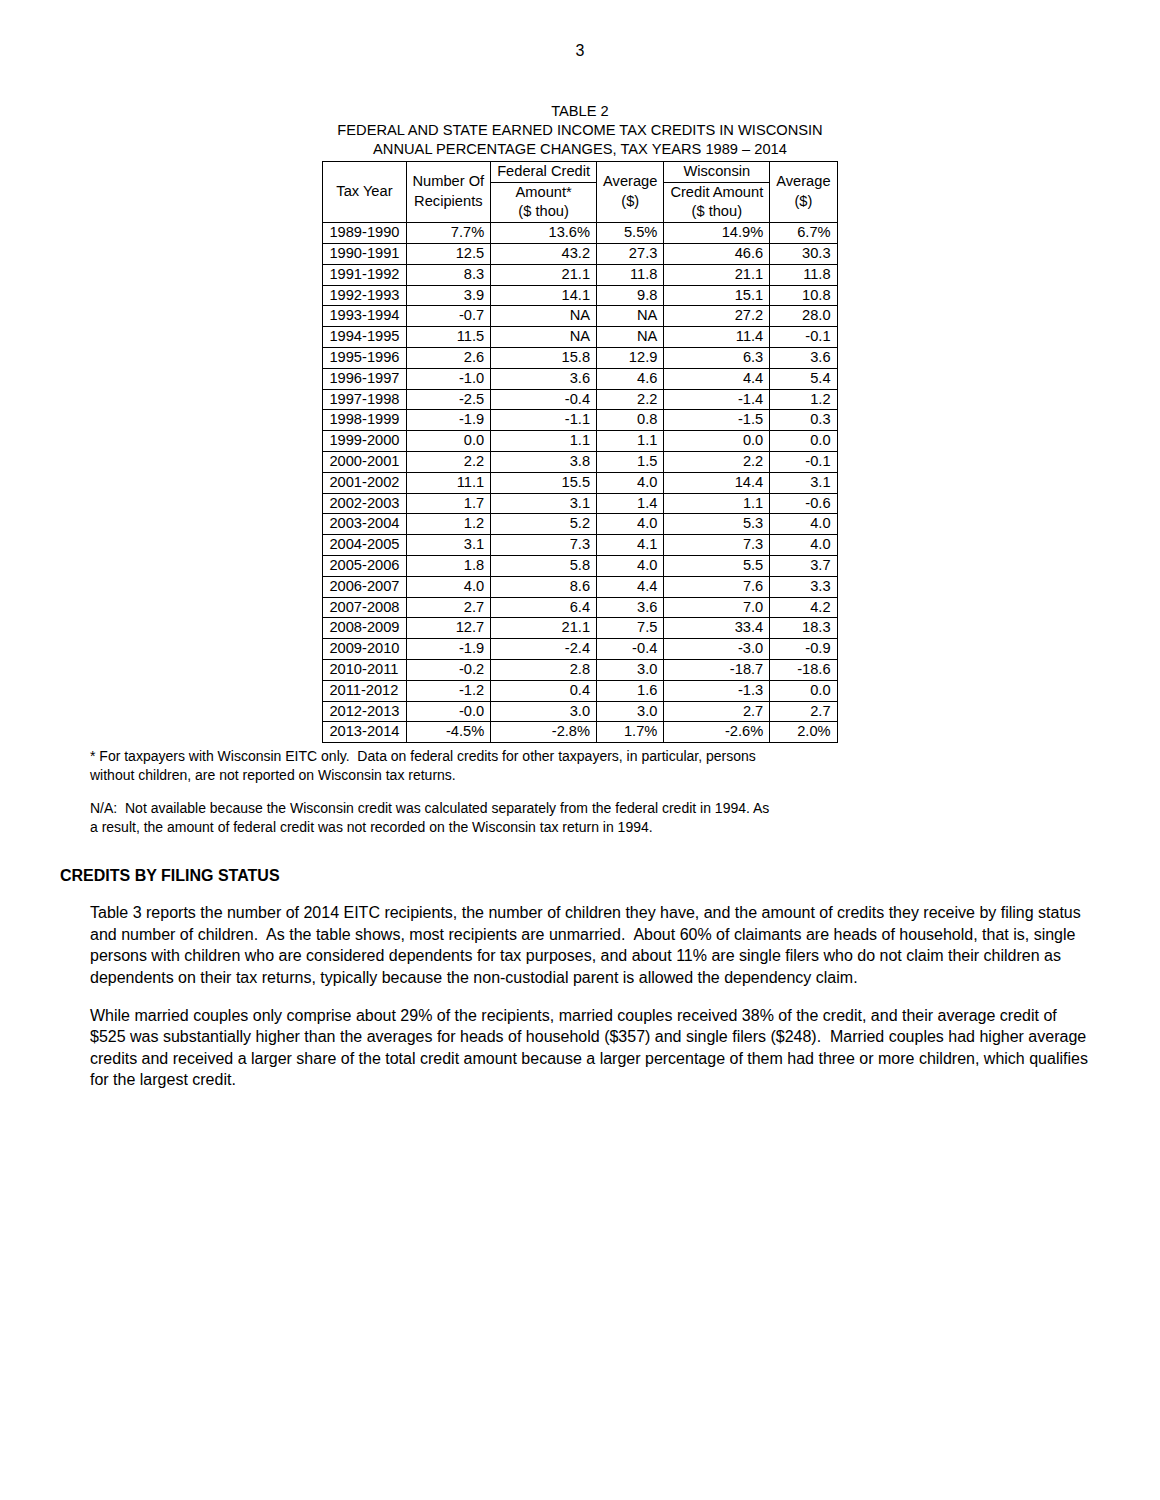3
TABLE 2
FEDERAL AND STATE EARNED INCOME TAX CREDITS IN WISCONSIN
ANNUAL PERCENTAGE CHANGES, TAX YEARS 1989 – 2014
| Tax Year | Number Of Recipients | Federal Credit | Average ($) | Wisconsin | Average ($) |
| --- | --- | --- | --- | --- | --- |
| Amount* ($ thou) | Credit Amount ($ thou) |
| 1989-1990 | 7.7% | 13.6% | 5.5% | 14.9% | 6.7% |
| 1990-1991 | 12.5 | 43.2 | 27.3 | 46.6 | 30.3 |
| 1991-1992 | 8.3 | 21.1 | 11.8 | 21.1 | 11.8 |
| 1992-1993 | 3.9 | 14.1 | 9.8 | 15.1 | 10.8 |
| 1993-1994 | -0.7 | NA | NA | 27.2 | 28.0 |
| 1994-1995 | 11.5 | NA | NA | 11.4 | -0.1 |
| 1995-1996 | 2.6 | 15.8 | 12.9 | 6.3 | 3.6 |
| 1996-1997 | -1.0 | 3.6 | 4.6 | 4.4 | 5.4 |
| 1997-1998 | -2.5 | -0.4 | 2.2 | -1.4 | 1.2 |
| 1998-1999 | -1.9 | -1.1 | 0.8 | -1.5 | 0.3 |
| 1999-2000 | 0.0 | 1.1 | 1.1 | 0.0 | 0.0 |
| 2000-2001 | 2.2 | 3.8 | 1.5 | 2.2 | -0.1 |
| 2001-2002 | 11.1 | 15.5 | 4.0 | 14.4 | 3.1 |
| 2002-2003 | 1.7 | 3.1 | 1.4 | 1.1 | -0.6 |
| 2003-2004 | 1.2 | 5.2 | 4.0 | 5.3 | 4.0 |
| 2004-2005 | 3.1 | 7.3 | 4.1 | 7.3 | 4.0 |
| 2005-2006 | 1.8 | 5.8 | 4.0 | 5.5 | 3.7 |
| 2006-2007 | 4.0 | 8.6 | 4.4 | 7.6 | 3.3 |
| 2007-2008 | 2.7 | 6.4 | 3.6 | 7.0 | 4.2 |
| 2008-2009 | 12.7 | 21.1 | 7.5 | 33.4 | 18.3 |
| 2009-2010 | -1.9 | -2.4 | -0.4 | -3.0 | -0.9 |
| 2010-2011 | -0.2 | 2.8 | 3.0 | -18.7 | -18.6 |
| 2011-2012 | -1.2 | 0.4 | 1.6 | -1.3 | 0.0 |
| 2012-2013 | -0.0 | 3.0 | 3.0 | 2.7 | 2.7 |
| 2013-2014 | -4.5% | -2.8% | 1.7% | -2.6% | 2.0% |
* For taxpayers with Wisconsin EITC only. Data on federal credits for other taxpayers, in particular, persons without children, are not reported on Wisconsin tax returns.
N/A: Not available because the Wisconsin credit was calculated separately from the federal credit in 1994. As a result, the amount of federal credit was not recorded on the Wisconsin tax return in 1994.
CREDITS BY FILING STATUS
Table 3 reports the number of 2014 EITC recipients, the number of children they have, and the amount of credits they receive by filing status and number of children. As the table shows, most recipients are unmarried. About 60% of claimants are heads of household, that is, single persons with children who are considered dependents for tax purposes, and about 11% are single filers who do not claim their children as dependents on their tax returns, typically because the non-custodial parent is allowed the dependency claim.
While married couples only comprise about 29% of the recipients, married couples received 38% of the credit, and their average credit of $525 was substantially higher than the averages for heads of household ($357) and single filers ($248). Married couples had higher average credits and received a larger share of the total credit amount because a larger percentage of them had three or more children, which qualifies for the largest credit.